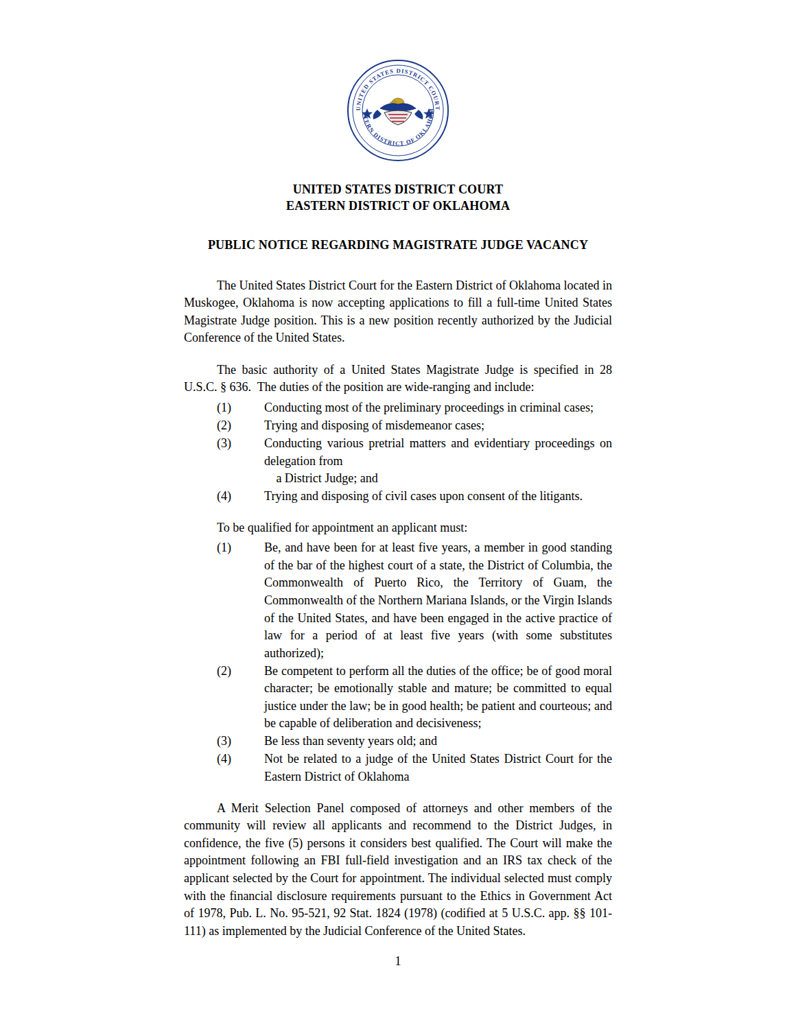UNITED STATES DISTRICT COURT EASTERN DISTRICT OF OKLAHOMA
UNITED STATES DISTRICT COURT
EASTERN DISTRICT OF OKLAHOMA
PUBLIC NOTICE REGARDING MAGISTRATE JUDGE VACANCY
The United States District Court for the Eastern District of Oklahoma located in Muskogee, Oklahoma is now accepting applications to fill a full-time United States Magistrate Judge position. This is a new position recently authorized by the Judicial Conference of the United States.
The basic authority of a United States Magistrate Judge is specified in 28 U.S.C. § 636. The duties of the position are wide-ranging and include:
(1) Conducting most of the preliminary proceedings in criminal cases;
(2) Trying and disposing of misdemeanor cases;
(3) Conducting various pretrial matters and evidentiary proceedings on delegation froma District Judge; and
(4) Trying and disposing of civil cases upon consent of the litigants.
To be qualified for appointment an applicant must:
(1) Be, and have been for at least five years, a member in good standing of the bar of the highest court of a state, the District of Columbia, the Commonwealth of Puerto Rico, the Territory of Guam, the Commonwealth of the Northern Mariana Islands, or the Virgin Islands of the United States, and have been engaged in the active practice of law for a period of at least five years (with some substitutes authorized);
(2) Be competent to perform all the duties of the office; be of good moral character; be emotionally stable and mature; be committed to equal justice under the law; be in good health; be patient and courteous; and be capable of deliberation and decisiveness;
(3) Be less than seventy years old; and
(4) Not be related to a judge of the United States District Court for the Eastern District of Oklahoma
A Merit Selection Panel composed of attorneys and other members of the community will review all applicants and recommend to the District Judges, in confidence, the five (5) persons it considers best qualified. The Court will make the appointment following an FBI full-field investigation and an IRS tax check of the applicant selected by the Court for appointment. The individual selected must comply with the financial disclosure requirements pursuant to the Ethics in Government Act of 1978, Pub. L. No. 95-521, 92 Stat. 1824 (1978) (codified at 5 U.S.C. app. §§ 101-111) as implemented by the Judicial Conference of the United States.
1